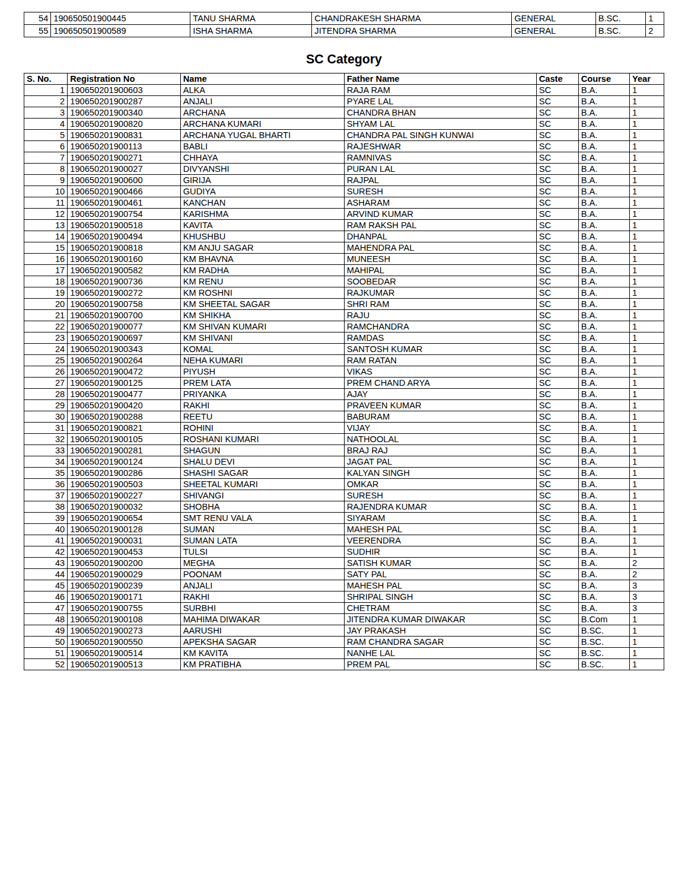| 54 | 190650501900445 | TANU SHARMA | CHANDRAKESH SHARMA | GENERAL | B.SC. | 1 |
| 55 | 190650501900589 | ISHA SHARMA | JITENDRA SHARMA | GENERAL | B.SC. | 2 |
SC Category
| S. No. | Registration No | Name | Father Name | Caste | Course | Year |
| --- | --- | --- | --- | --- | --- | --- |
| 1 | 190650201900603 | ALKA | RAJA RAM | SC | B.A. | 1 |
| 2 | 190650201900287 | ANJALI | PYARE LAL | SC | B.A. | 1 |
| 3 | 190650201900340 | ARCHANA | CHANDRA BHAN | SC | B.A. | 1 |
| 4 | 190650201900820 | ARCHANA KUMARI | SHYAM LAL | SC | B.A. | 1 |
| 5 | 190650201900831 | ARCHANA YUGAL BHARTI | CHANDRA PAL SINGH KUNWAI | SC | B.A. | 1 |
| 6 | 190650201900113 | BABLI | RAJESHWAR | SC | B.A. | 1 |
| 7 | 190650201900271 | CHHAYA | RAMNIVAS | SC | B.A. | 1 |
| 8 | 190650201900027 | DIVYANSHI | PURAN LAL | SC | B.A. | 1 |
| 9 | 190650201900600 | GIRIJA | RAJPAL | SC | B.A. | 1 |
| 10 | 190650201900466 | GUDIYA | SURESH | SC | B.A. | 1 |
| 11 | 190650201900461 | KANCHAN | ASHARAM | SC | B.A. | 1 |
| 12 | 190650201900754 | KARISHMA | ARVIND KUMAR | SC | B.A. | 1 |
| 13 | 190650201900518 | KAVITA | RAM RAKSH PAL | SC | B.A. | 1 |
| 14 | 190650201900494 | KHUSHBU | DHANPAL | SC | B.A. | 1 |
| 15 | 190650201900818 | KM ANJU SAGAR | MAHENDRA PAL | SC | B.A. | 1 |
| 16 | 190650201900160 | KM BHAVNA | MUNEESH | SC | B.A. | 1 |
| 17 | 190650201900582 | KM RADHA | MAHIPAL | SC | B.A. | 1 |
| 18 | 190650201900736 | KM RENU | SOOBEDAR | SC | B.A. | 1 |
| 19 | 190650201900272 | KM ROSHNI | RAJKUMAR | SC | B.A. | 1 |
| 20 | 190650201900758 | KM SHEETAL SAGAR | SHRI RAM | SC | B.A. | 1 |
| 21 | 190650201900700 | KM SHIKHA | RAJU | SC | B.A. | 1 |
| 22 | 190650201900077 | KM SHIVAN KUMARI | RAMCHANDRA | SC | B.A. | 1 |
| 23 | 190650201900697 | KM SHIVANI | RAMDAS | SC | B.A. | 1 |
| 24 | 190650201900343 | KOMAL | SANTOSH KUMAR | SC | B.A. | 1 |
| 25 | 190650201900264 | NEHA KUMARI | RAM RATAN | SC | B.A. | 1 |
| 26 | 190650201900472 | PIYUSH | VIKAS | SC | B.A. | 1 |
| 27 | 190650201900125 | PREM LATA | PREM CHAND ARYA | SC | B.A. | 1 |
| 28 | 190650201900477 | PRIYANKA | AJAY | SC | B.A. | 1 |
| 29 | 190650201900420 | RAKHI | PRAVEEN KUMAR | SC | B.A. | 1 |
| 30 | 190650201900288 | REETU | BABURAM | SC | B.A. | 1 |
| 31 | 190650201900821 | ROHINI | VIJAY | SC | B.A. | 1 |
| 32 | 190650201900105 | ROSHANI KUMARI | NATHOOLAL | SC | B.A. | 1 |
| 33 | 190650201900281 | SHAGUN | BRAJ RAJ | SC | B.A. | 1 |
| 34 | 190650201900124 | SHALU DEVI | JAGAT PAL | SC | B.A. | 1 |
| 35 | 190650201900286 | SHASHI SAGAR | KALYAN SINGH | SC | B.A. | 1 |
| 36 | 190650201900503 | SHEETAL KUMARI | OMKAR | SC | B.A. | 1 |
| 37 | 190650201900227 | SHIVANGI | SURESH | SC | B.A. | 1 |
| 38 | 190650201900032 | SHOBHA | RAJENDRA KUMAR | SC | B.A. | 1 |
| 39 | 190650201900654 | SMT RENU VALA | SIYARAM | SC | B.A. | 1 |
| 40 | 190650201900128 | SUMAN | MAHESH PAL | SC | B.A. | 1 |
| 41 | 190650201900031 | SUMAN LATA | VEERENDRA | SC | B.A. | 1 |
| 42 | 190650201900453 | TULSI | SUDHIR | SC | B.A. | 1 |
| 43 | 190650201900200 | MEGHA | SATISH KUMAR | SC | B.A. | 2 |
| 44 | 190650201900029 | POONAM | SATY PAL | SC | B.A. | 2 |
| 45 | 190650201900239 | ANJALI | MAHESH PAL | SC | B.A. | 3 |
| 46 | 190650201900171 | RAKHI | SHRIPAL SINGH | SC | B.A. | 3 |
| 47 | 190650201900755 | SURBHI | CHETRAM | SC | B.A. | 3 |
| 48 | 190650201900108 | MAHIMA DIWAKAR | JITENDRA KUMAR DIWAKAR | SC | B.Com | 1 |
| 49 | 190650201900273 | AARUSHI | JAY PRAKASH | SC | B.SC. | 1 |
| 50 | 190650201900550 | APEKSHA SAGAR | RAM CHANDRA SAGAR | SC | B.SC. | 1 |
| 51 | 190650201900514 | KM KAVITA | NANHE LAL | SC | B.SC. | 1 |
| 52 | 190650201900513 | KM PRATIBHA | PREM PAL | SC | B.SC. | 1 |